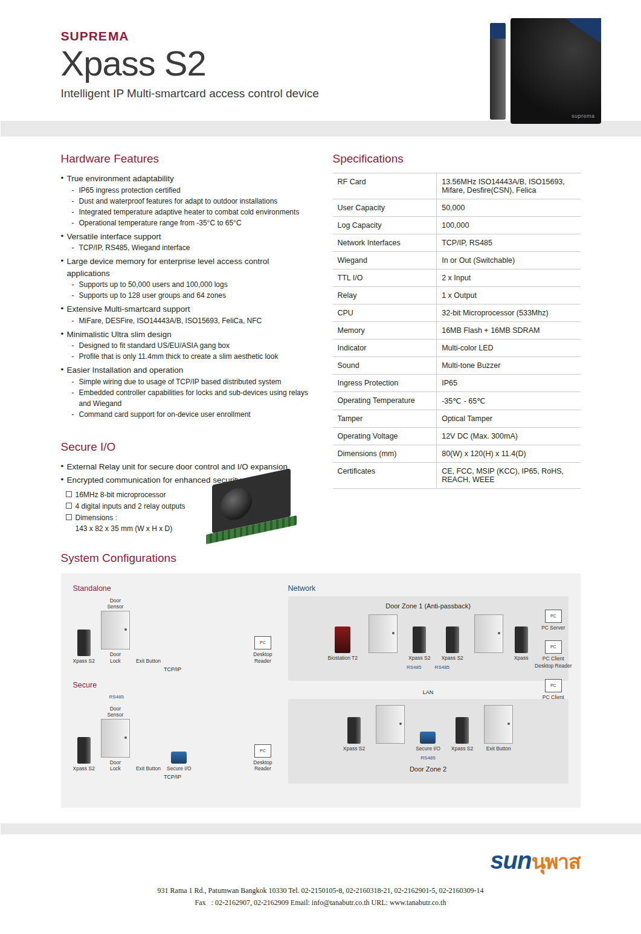suprema
Xpass S2
Intelligent IP Multi-smartcard access control device
Hardware Features
True environment adaptability
IP65 ingress protection certified
Dust and waterproof features for adapt to outdoor installations
Integrated temperature adaptive heater to combat cold environments
Operational temperature range from -35°C to 65°C
Versatile interface support
TCP/IP, RS485, Wiegand interface
Large device memory for enterprise level access control applications
Supports up to 50,000 users and 100,000 logs
Supports up to 128 user groups and 64 zones
Extensive Multi-smartcard support
MiFare, DESFire, ISO14443A/B, ISO15693, FeliCa, NFC
Minimalistic Ultra slim design
Designed to fit standard US/EU/ASIA gang box
Profile that is only 11.4mm thick to create a slim aesthetic look
Easier Installation and operation
Simple wiring due to usage of TCP/IP based distributed system
Embedded controller capabilities for locks and sub-devices using relays and Wiegand
Command card support for on-device user enrollment
Secure I/O
External Relay unit for secure door control and I/O expansion
Encrypted communication for enhanced security
16MHz 8-bit microprocessor
4 digital inputs and 2 relay outputs
Dimensions :
143 x 82 x 35 mm (W x H x D)
Specifications
| RF Card | 13.56MHz ISO14443A/B, ISO15693, Mifare, Desfire(CSN), Felica |
| User Capacity | 50,000 |
| Log Capacity | 100,000 |
| Network Interfaces | TCP/IP, RS485 |
| Wiegand | In or Out (Switchable) |
| TTL I/O | 2 x Input |
| Relay | 1 x Output |
| CPU | 32-bit Microprocessor (533Mhz) |
| Memory | 16MB Flash + 16MB SDRAM |
| Indicator | Multi-color LED |
| Sound | Multi-tone Buzzer |
| Ingress Protection | IP65 |
| Operating Temperature | -35℃ - 65℃ |
| Tamper | Optical Tamper |
| Operating Voltage | 12V DC (Max. 300mA) |
| Dimensions (mm) | 80(W) x 120(H) x 11.4(D) |
| Certificates | CE, FCC, MSIP (KCC), IP65, RoHS, REACH, WEEE |
System Configurations
Standalone
Xpass S2
Door
Sensor
Door
Lock
Exit Button
PC
Desktop
Reader
TCP/IP
Secure
RS485
Xpass S2
Door
Sensor
Door
Lock
Exit Button
Secure I/O
PC
Desktop
Reader
TCP/IP
Network
Door Zone 1 (Anti-passback)
Biostation T2
Xpass S2
Xpass S2
Xpass
RS485 RS485
LAN
Xpass S2
Secure I/O
Xpass S2
Exit Button
RS485
Door Zone 2
PC
PC Server
PC
PC Client
Desktop Reader
PC
PC Client
sunนุพาส
931 Rama 1 Rd., Patumwan Bangkok 10330 Tel. 02-2150105-8, 02-2160318-21, 02-2162901-5, 02-2160309-14
Fax : 02-2162907, 02-2162909 Email: info@tanabutr.co.th URL: www.tanabutr.co.th